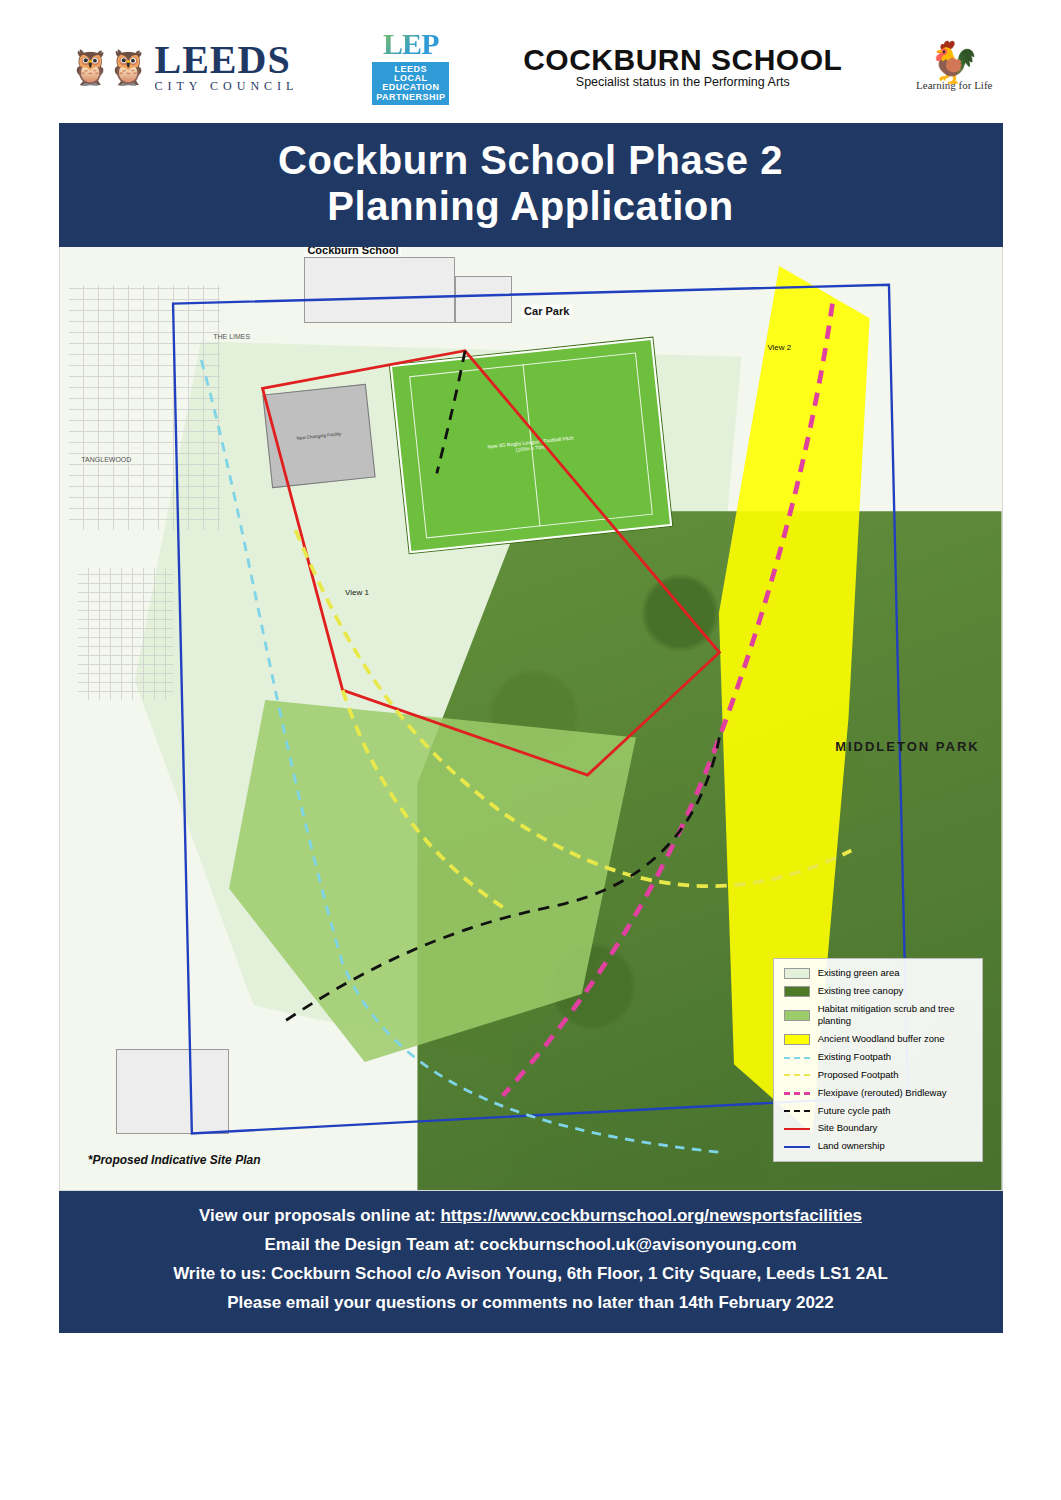🦉🦉 LEEDS CITY COUNCIL
LEP
LEEDS LOCAL EDUCATION PARTNERSHIP
COCKBURN SCHOOL
Specialist status in the Performing Arts
🐓
Learning for Life
Cockburn School Phase 2
Planning Application
New Changing Facility
New 3G Rugby League / Football Pitch
(100m x 70m)
Cockburn School Car Park MIDDLETON PARK View 1 View 2 THE LIMES TANGLEWOOD
*Proposed Indicative Site Plan
Existing green area
Existing tree canopy
Habitat mitigation scrub and tree planting
Ancient Woodland buffer zone
Existing Footpath
Proposed Footpath
Flexipave (rerouted) Bridleway
Future cycle path
Site Boundary
Land ownership
View our proposals online at: https://www.cockburnschool.org/newsportsfacilities
Email the Design Team at: cockburnschool.uk@avisonyoung.com
Write to us: Cockburn School c/o Avison Young, 6th Floor, 1 City Square, Leeds LS1 2AL
Please email your questions or comments no later than 14th February 2022